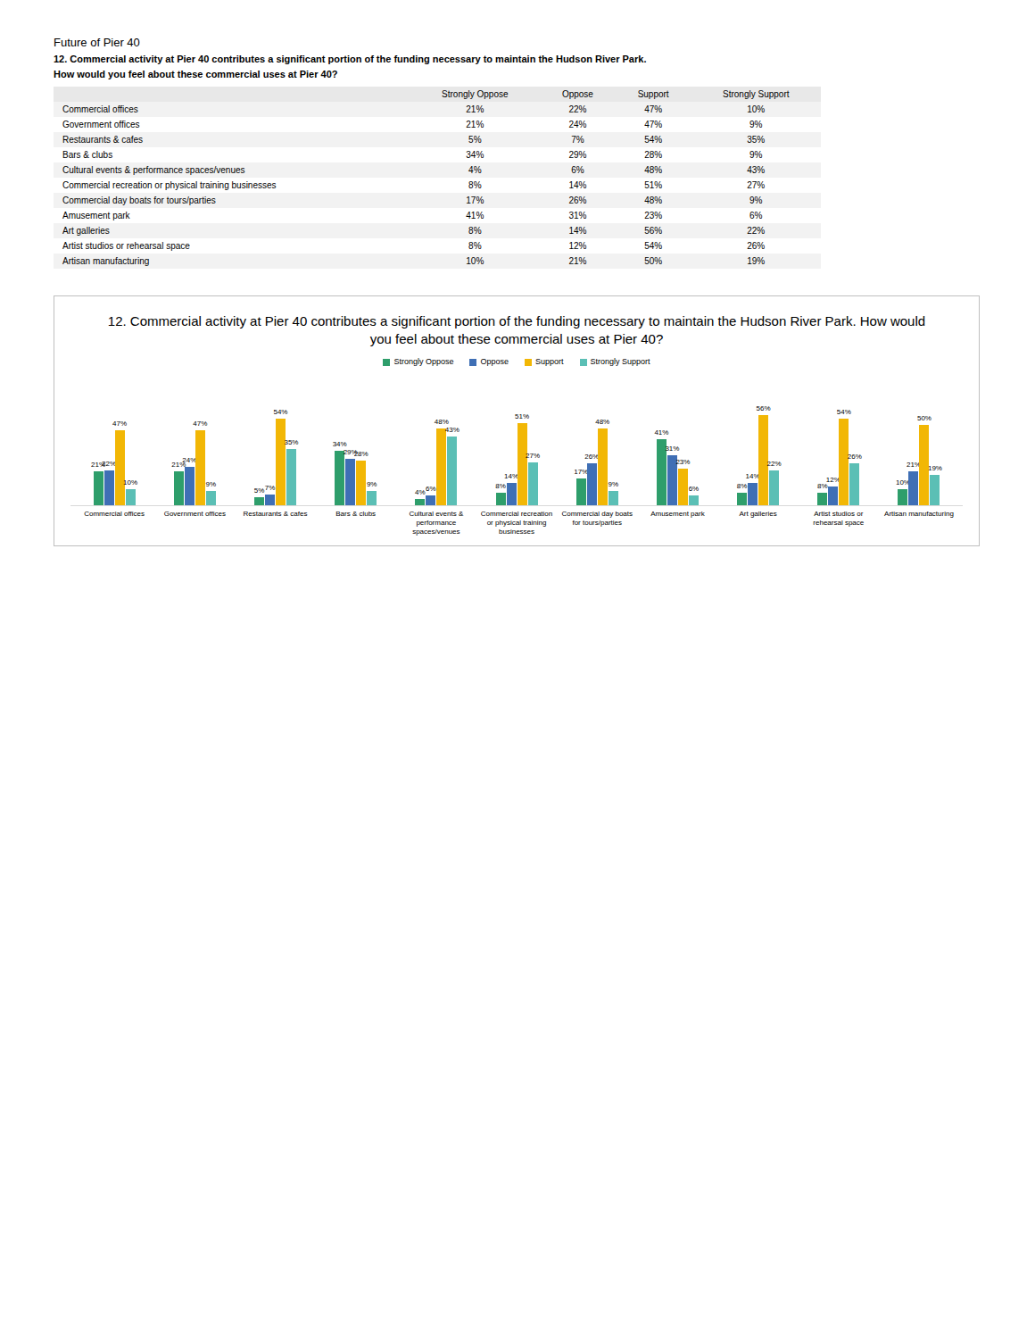Future of Pier 40
12. Commercial activity at Pier 40 contributes a significant portion of the funding necessary to maintain the Hudson River Park.
How would you feel about these commercial uses at Pier 40?
| | Strongly Oppose | Oppose | Support | Strongly Support |
| --- | --- | --- | --- | --- |
| Commercial offices | 21% | 22% | 47% | 10% |
| Government offices | 21% | 24% | 47% | 9% |
| Restaurants & cafes | 5% | 7% | 54% | 35% |
| Bars & clubs | 34% | 29% | 28% | 9% |
| Cultural events & performance spaces/venues | 4% | 6% | 48% | 43% |
| Commercial recreation or physical training businesses | 8% | 14% | 51% | 27% |
| Commercial day boats for tours/parties | 17% | 26% | 48% | 9% |
| Amusement park | 41% | 31% | 23% | 6% |
| Art galleries | 8% | 14% | 56% | 22% |
| Artist studios or rehearsal space | 8% | 12% | 54% | 26% |
| Artisan manufacturing | 10% | 21% | 50% | 19% |
12. Commercial activity at Pier 40 contributes a significant portion of the funding necessary to maintain the Hudson River Park. How would you feel about these commercial uses at Pier 40?
Strongly Oppose
Oppose
Support
Strongly Support
21%
22%
47%
10%
21%
24%
47%
9%
5%
7%
54%
35%
34%
29%
28%
9%
4%
6%
48%
43%
8%
14%
51%
27%
17%
26%
48%
9%
41%
31%
23%
6%
8%
14%
56%
22%
8%
12%
54%
26%
10%
21%
50%
19%
Commercial offices
Government offices
Restaurants & cafes
Bars & clubs
Cultural events & performance spaces/venues
Commercial recreation or physical training businesses
Commercial day boats for tours/parties
Amusement park
Art galleries
Artist studios or rehearsal space
Artisan manufacturing